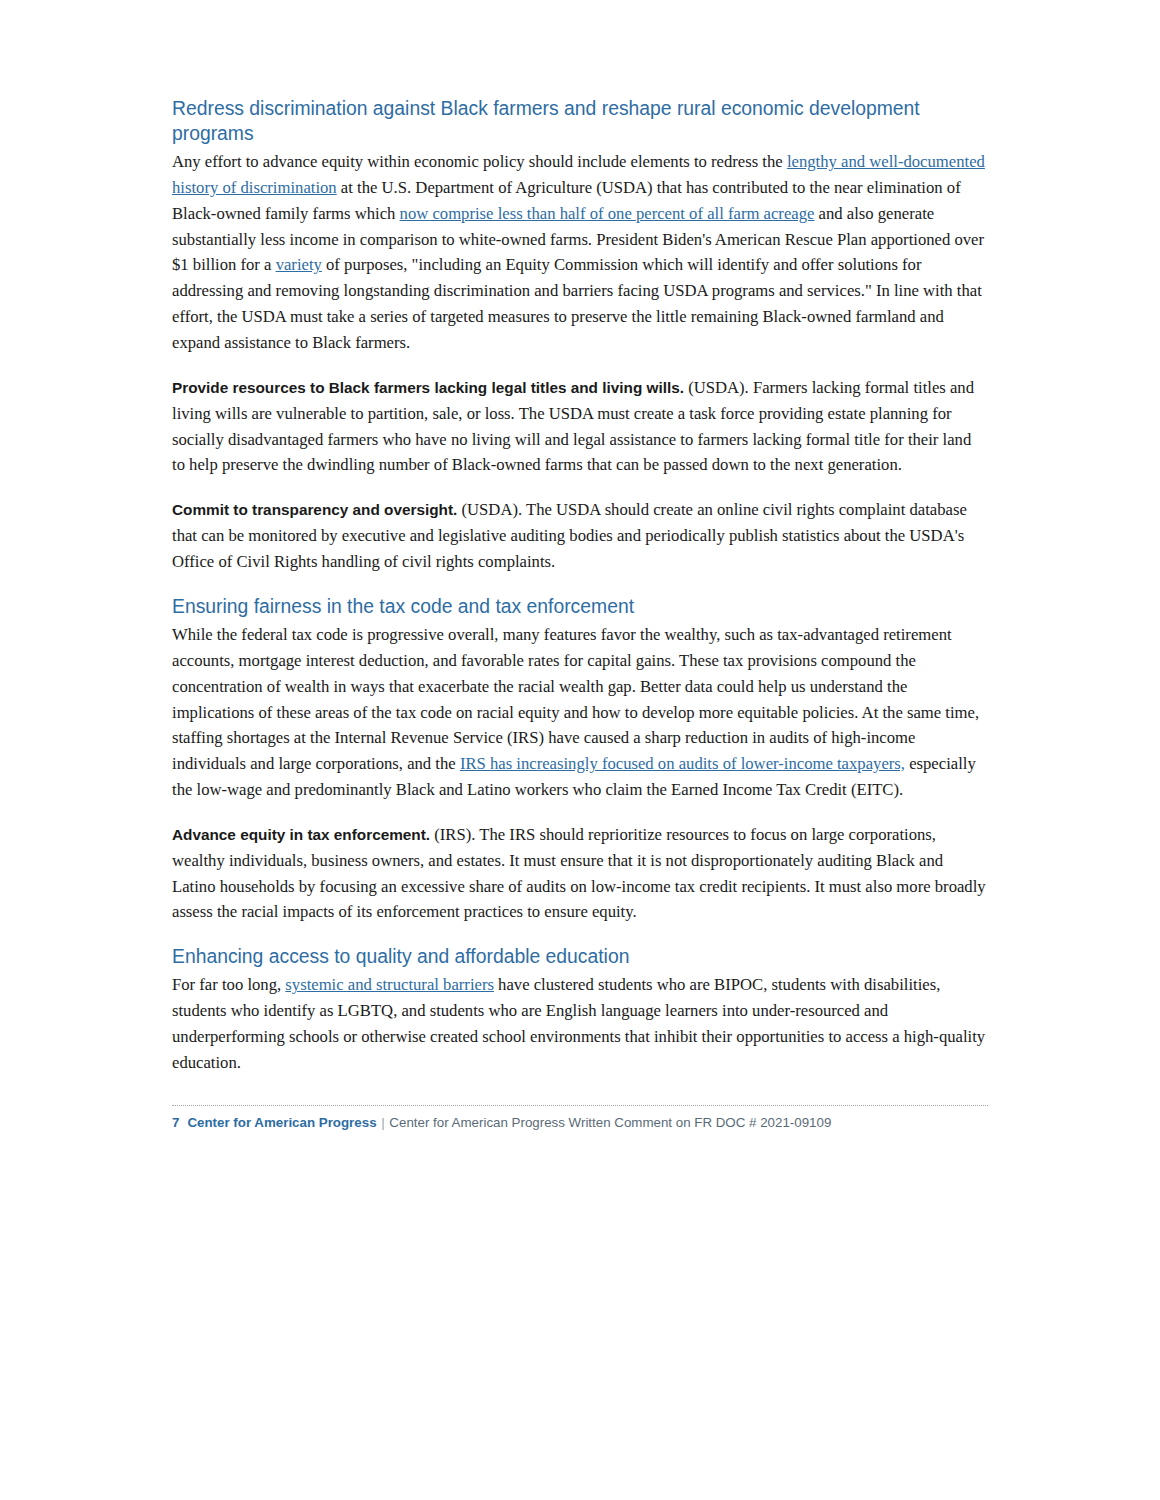Redress discrimination against Black farmers and reshape rural economic development programs
Any effort to advance equity within economic policy should include elements to redress the lengthy and well-documented history of discrimination at the U.S. Department of Agriculture (USDA) that has contributed to the near elimination of Black-owned family farms which now comprise less than half of one percent of all farm acreage and also generate substantially less income in comparison to white-owned farms. President Biden's American Rescue Plan apportioned over $1 billion for a variety of purposes, "including an Equity Commission which will identify and offer solutions for addressing and removing longstanding discrimination and barriers facing USDA programs and services." In line with that effort, the USDA must take a series of targeted measures to preserve the little remaining Black-owned farmland and expand assistance to Black farmers.
Provide resources to Black farmers lacking legal titles and living wills. (USDA). Farmers lacking formal titles and living wills are vulnerable to partition, sale, or loss. The USDA must create a task force providing estate planning for socially disadvantaged farmers who have no living will and legal assistance to farmers lacking formal title for their land to help preserve the dwindling number of Black-owned farms that can be passed down to the next generation.
Commit to transparency and oversight. (USDA). The USDA should create an online civil rights complaint database that can be monitored by executive and legislative auditing bodies and periodically publish statistics about the USDA's Office of Civil Rights handling of civil rights complaints.
Ensuring fairness in the tax code and tax enforcement
While the federal tax code is progressive overall, many features favor the wealthy, such as tax-advantaged retirement accounts, mortgage interest deduction, and favorable rates for capital gains. These tax provisions compound the concentration of wealth in ways that exacerbate the racial wealth gap. Better data could help us understand the implications of these areas of the tax code on racial equity and how to develop more equitable policies. At the same time, staffing shortages at the Internal Revenue Service (IRS) have caused a sharp reduction in audits of high-income individuals and large corporations, and the IRS has increasingly focused on audits of lower-income taxpayers, especially the low-wage and predominantly Black and Latino workers who claim the Earned Income Tax Credit (EITC).
Advance equity in tax enforcement. (IRS). The IRS should reprioritize resources to focus on large corporations, wealthy individuals, business owners, and estates. It must ensure that it is not disproportionately auditing Black and Latino households by focusing an excessive share of audits on low-income tax credit recipients. It must also more broadly assess the racial impacts of its enforcement practices to ensure equity.
Enhancing access to quality and affordable education
For far too long, systemic and structural barriers have clustered students who are BIPOC, students with disabilities, students who identify as LGBTQ, and students who are English language learners into under-resourced and underperforming schools or otherwise created school environments that inhibit their opportunities to access a high-quality education.
7 Center for American Progress|Center for American Progress Written Comment on FR DOC # 2021-09109